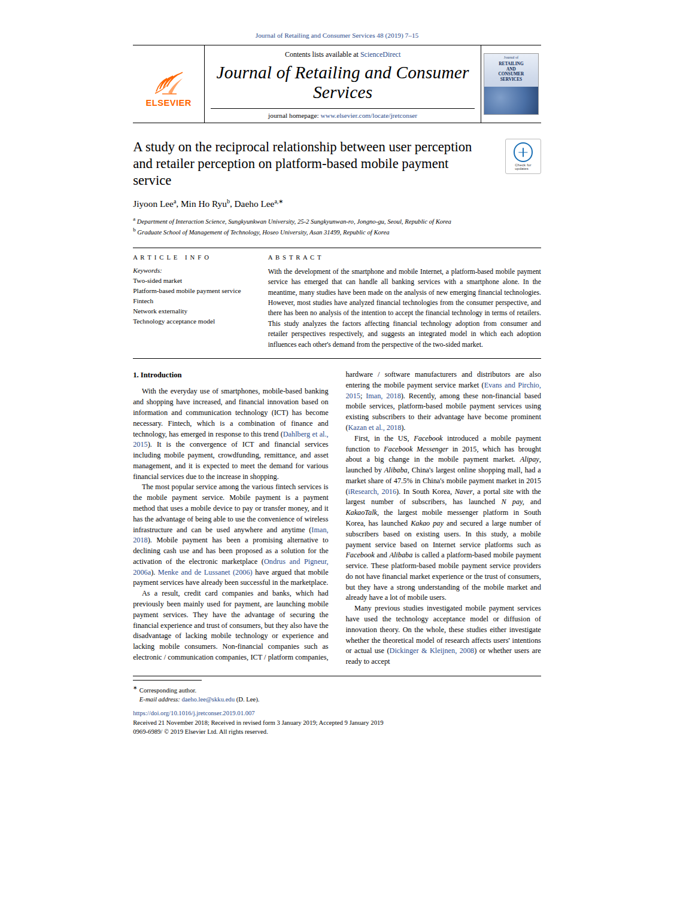Journal of Retailing and Consumer Services 48 (2019) 7–15
ELSEVIER
Contents lists available at ScienceDirect
Journal of Retailing and Consumer Services
journal homepage: www.elsevier.com/locate/jretconser
Journal of
RETAILING
AND
CONSUMER
SERVICES
Check for
updates
A study on the reciprocal relationship between user perception and retailer perception on platform-based mobile payment service
Jiyoon Leea, Min Ho Ryub, Daeho Leea,∗
a Department of Interaction Science, Sungkyunkwan University, 25-2 Sungkyunwan-ro, Jongno-gu, Seoul, Republic of Korea
b Graduate School of Management of Technology, Hoseo University, Asan 31499, Republic of Korea
A R T I C L E I N F O
Keywords:
Two-sided market
Platform-based mobile payment service
Fintech
Network externality
Technology acceptance model
A B S T R A C T
With the development of the smartphone and mobile Internet, a platform-based mobile payment service has emerged that can handle all banking services with a smartphone alone. In the meantime, many studies have been made on the analysis of new emerging financial technologies. However, most studies have analyzed financial technologies from the consumer perspective, and there has been no analysis of the intention to accept the financial technology in terms of retailers. This study analyzes the factors affecting financial technology adoption from consumer and retailer perspectives respectively, and suggests an integrated model in which each adoption influences each other's demand from the perspective of the two-sided market.
1. Introduction
With the everyday use of smartphones, mobile-based banking and shopping have increased, and financial innovation based on information and communication technology (ICT) has become necessary. Fintech, which is a combination of finance and technology, has emerged in response to this trend (Dahlberg et al., 2015). It is the convergence of ICT and financial services including mobile payment, crowdfunding, remittance, and asset management, and it is expected to meet the demand for various financial services due to the increase in shopping.
The most popular service among the various fintech services is the mobile payment service. Mobile payment is a payment method that uses a mobile device to pay or transfer money, and it has the advantage of being able to use the convenience of wireless infrastructure and can be used anywhere and anytime (Iman, 2018). Mobile payment has been a promising alternative to declining cash use and has been proposed as a solution for the activation of the electronic marketplace (Ondrus and Pigneur, 2006a). Menke and de Lussanet (2006) have argued that mobile payment services have already been successful in the marketplace.
As a result, credit card companies and banks, which had previously been mainly used for payment, are launching mobile payment services. They have the advantage of securing the financial experience and trust of consumers, but they also have the disadvantage of lacking mobile technology or experience and lacking mobile consumers. Non-financial companies such as electronic / communication companies, ICT / platform companies, hardware / software manufacturers and distributors are also entering the mobile payment service market (Evans and Pirchio, 2015; Iman, 2018). Recently, among these non-financial based mobile services, platform-based mobile payment services using existing subscribers to their advantage have become prominent (Kazan et al., 2018).
First, in the US, Facebook introduced a mobile payment function to Facebook Messenger in 2015, which has brought about a big change in the mobile payment market. Alipay, launched by Alibaba, China's largest online shopping mall, had a market share of 47.5% in China's mobile payment market in 2015 (iResearch, 2016). In South Korea, Naver, a portal site with the largest number of subscribers, has launched N pay, and KakaoTalk, the largest mobile messenger platform in South Korea, has launched Kakao pay and secured a large number of subscribers based on existing users. In this study, a mobile payment service based on Internet service platforms such as Facebook and Alibaba is called a platform-based mobile payment service. These platform-based mobile payment service providers do not have financial market experience or the trust of consumers, but they have a strong understanding of the mobile market and already have a lot of mobile users.
Many previous studies investigated mobile payment services have used the technology acceptance model or diffusion of innovation theory. On the whole, these studies either investigate whether the theoretical model of research affects users' intentions or actual use (Dickinger & Kleijnen, 2008) or whether users are ready to accept
∗ Corresponding author.
E-mail address: daeho.lee@skku.edu (D. Lee).
https://doi.org/10.1016/j.jretconser.2019.01.007
Received 21 November 2018; Received in revised form 3 January 2019; Accepted 9 January 2019
0969-6989/ © 2019 Elsevier Ltd. All rights reserved.